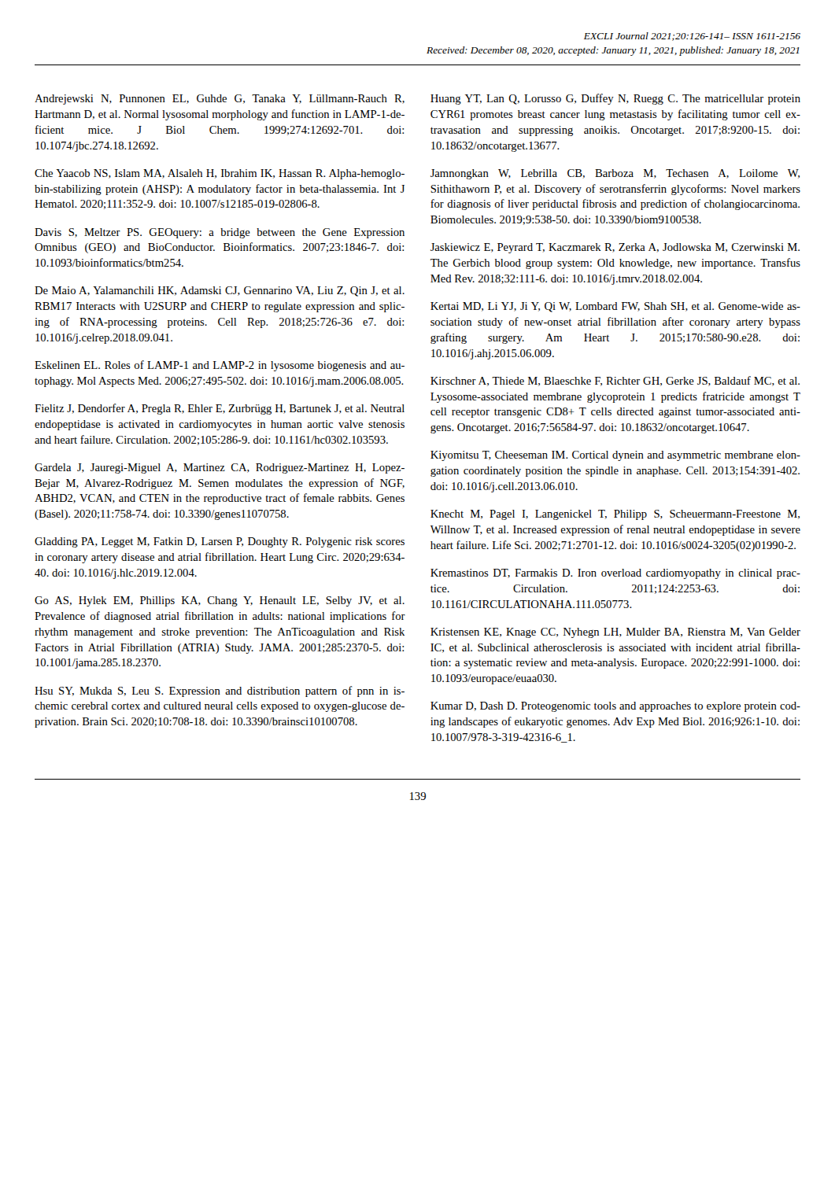EXCLI Journal 2021;20:126-141– ISSN 1611-2156
Received: December 08, 2020, accepted: January 11, 2021, published: January 18, 2021
Andrejewski N, Punnonen EL, Guhde G, Tanaka Y, Lüllmann-Rauch R, Hartmann D, et al. Normal lysosomal morphology and function in LAMP-1-deficient mice. J Biol Chem. 1999;274:12692-701. doi: 10.1074/jbc.274.18.12692.
Che Yaacob NS, Islam MA, Alsaleh H, Ibrahim IK, Hassan R. Alpha-hemoglobin-stabilizing protein (AHSP): A modulatory factor in beta-thalassemia. Int J Hematol. 2020;111:352-9. doi: 10.1007/s12185-019-02806-8.
Davis S, Meltzer PS. GEOquery: a bridge between the Gene Expression Omnibus (GEO) and BioConductor. Bioinformatics. 2007;23:1846-7. doi: 10.1093/bioinformatics/btm254.
De Maio A, Yalamanchili HK, Adamski CJ, Gennarino VA, Liu Z, Qin J, et al. RBM17 Interacts with U2SURP and CHERP to regulate expression and splicing of RNA-processing proteins. Cell Rep. 2018;25:726-36 e7. doi: 10.1016/j.celrep.2018.09.041.
Eskelinen EL. Roles of LAMP-1 and LAMP-2 in lysosome biogenesis and autophagy. Mol Aspects Med. 2006;27:495-502. doi: 10.1016/j.mam.2006.08.005.
Fielitz J, Dendorfer A, Pregla R, Ehler E, Zurbrügg H, Bartunek J, et al. Neutral endopeptidase is activated in cardiomyocytes in human aortic valve stenosis and heart failure. Circulation. 2002;105:286-9. doi: 10.1161/hc0302.103593.
Gardela J, Jauregi-Miguel A, Martinez CA, Rodriguez-Martinez H, Lopez-Bejar M, Alvarez-Rodriguez M. Semen modulates the expression of NGF, ABHD2, VCAN, and CTEN in the reproductive tract of female rabbits. Genes (Basel). 2020;11:758-74. doi: 10.3390/genes11070758.
Gladding PA, Legget M, Fatkin D, Larsen P, Doughty R. Polygenic risk scores in coronary artery disease and atrial fibrillation. Heart Lung Circ. 2020;29:634-40. doi: 10.1016/j.hlc.2019.12.004.
Go AS, Hylek EM, Phillips KA, Chang Y, Henault LE, Selby JV, et al. Prevalence of diagnosed atrial fibrillation in adults: national implications for rhythm management and stroke prevention: The AnTicoagulation and Risk Factors in Atrial Fibrillation (ATRIA) Study. JAMA. 2001;285:2370-5. doi: 10.1001/jama.285.18.2370.
Hsu SY, Mukda S, Leu S. Expression and distribution pattern of pnn in ischemic cerebral cortex and cultured neural cells exposed to oxygen-glucose deprivation. Brain Sci. 2020;10:708-18. doi: 10.3390/brainsci10100708.
Huang YT, Lan Q, Lorusso G, Duffey N, Ruegg C. The matricellular protein CYR61 promotes breast cancer lung metastasis by facilitating tumor cell extravasation and suppressing anoikis. Oncotarget. 2017;8:9200-15. doi: 10.18632/oncotarget.13677.
Jamnongkan W, Lebrilla CB, Barboza M, Techasen A, Loilome W, Sithithaworn P, et al. Discovery of serotransferrin glycoforms: Novel markers for diagnosis of liver periductal fibrosis and prediction of cholangiocarcinoma. Biomolecules. 2019;9:538-50. doi: 10.3390/biom9100538.
Jaskiewicz E, Peyrard T, Kaczmarek R, Zerka A, Jodlowska M, Czerwinski M. The Gerbich blood group system: Old knowledge, new importance. Transfus Med Rev. 2018;32:111-6. doi: 10.1016/j.tmrv.2018.02.004.
Kertai MD, Li YJ, Ji Y, Qi W, Lombard FW, Shah SH, et al. Genome-wide association study of new-onset atrial fibrillation after coronary artery bypass grafting surgery. Am Heart J. 2015;170:580-90.e28. doi: 10.1016/j.ahj.2015.06.009.
Kirschner A, Thiede M, Blaeschke F, Richter GH, Gerke JS, Baldauf MC, et al. Lysosome-associated membrane glycoprotein 1 predicts fratricide amongst T cell receptor transgenic CD8+ T cells directed against tumor-associated antigens. Oncotarget. 2016;7:56584-97. doi: 10.18632/oncotarget.10647.
Kiyomitsu T, Cheeseman IM. Cortical dynein and asymmetric membrane elongation coordinately position the spindle in anaphase. Cell. 2013;154:391-402. doi: 10.1016/j.cell.2013.06.010.
Knecht M, Pagel I, Langenickel T, Philipp S, Scheuermann-Freestone M, Willnow T, et al. Increased expression of renal neutral endopeptidase in severe heart failure. Life Sci. 2002;71:2701-12. doi: 10.1016/s0024-3205(02)01990-2.
Kremastinos DT, Farmakis D. Iron overload cardiomyopathy in clinical practice. Circulation. 2011;124:2253-63. doi: 10.1161/CIRCULATIONAHA.111.050773.
Kristensen KE, Knage CC, Nyhegn LH, Mulder BA, Rienstra M, Van Gelder IC, et al. Subclinical atherosclerosis is associated with incident atrial fibrillation: a systematic review and meta-analysis. Europace. 2020;22:991-1000. doi: 10.1093/europace/euaa030.
Kumar D, Dash D. Proteogenomic tools and approaches to explore protein coding landscapes of eukaryotic genomes. Adv Exp Med Biol. 2016;926:1-10. doi: 10.1007/978-3-319-42316-6_1.
139